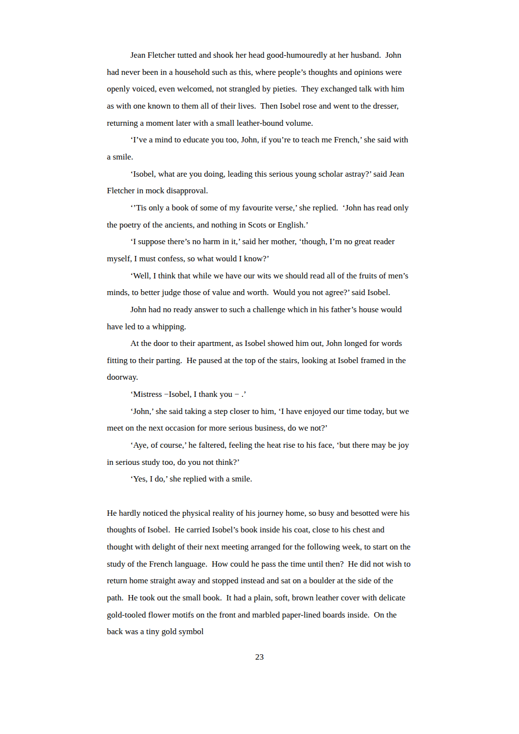Jean Fletcher tutted and shook her head good-humouredly at her husband. John had never been in a household such as this, where people’s thoughts and opinions were openly voiced, even welcomed, not strangled by pieties. They exchanged talk with him as with one known to them all of their lives. Then Isobel rose and went to the dresser, returning a moment later with a small leather-bound volume.
‘I’ve a mind to educate you too, John, if you’re to teach me French,’ she said with a smile.
‘Isobel, what are you doing, leading this serious young scholar astray?’ said Jean Fletcher in mock disapproval.
‘’Tis only a book of some of my favourite verse,’ she replied. ‘John has read only the poetry of the ancients, and nothing in Scots or English.’
‘I suppose there’s no harm in it,’ said her mother, ‘though, I’m no great reader myself, I must confess, so what would I know?’
‘Well, I think that while we have our wits we should read all of the fruits of men’s minds, to better judge those of value and worth. Would you not agree?’ said Isobel.
John had no ready answer to such a challenge which in his father’s house would have led to a whipping.
At the door to their apartment, as Isobel showed him out, John longed for words fitting to their parting. He paused at the top of the stairs, looking at Isobel framed in the doorway.
‘Mistress −Isobel, I thank you − .’
‘John,’ she said taking a step closer to him, ‘I have enjoyed our time today, but we meet on the next occasion for more serious business, do we not?’
‘Aye, of course,’ he faltered, feeling the heat rise to his face, ‘but there may be joy in serious study too, do you not think?’
‘Yes, I do,’ she replied with a smile.
He hardly noticed the physical reality of his journey home, so busy and besotted were his thoughts of Isobel. He carried Isobel’s book inside his coat, close to his chest and thought with delight of their next meeting arranged for the following week, to start on the study of the French language. How could he pass the time until then? He did not wish to return home straight away and stopped instead and sat on a boulder at the side of the path. He took out the small book. It had a plain, soft, brown leather cover with delicate gold-tooled flower motifs on the front and marbled paper-lined boards inside. On the back was a tiny gold symbol
23